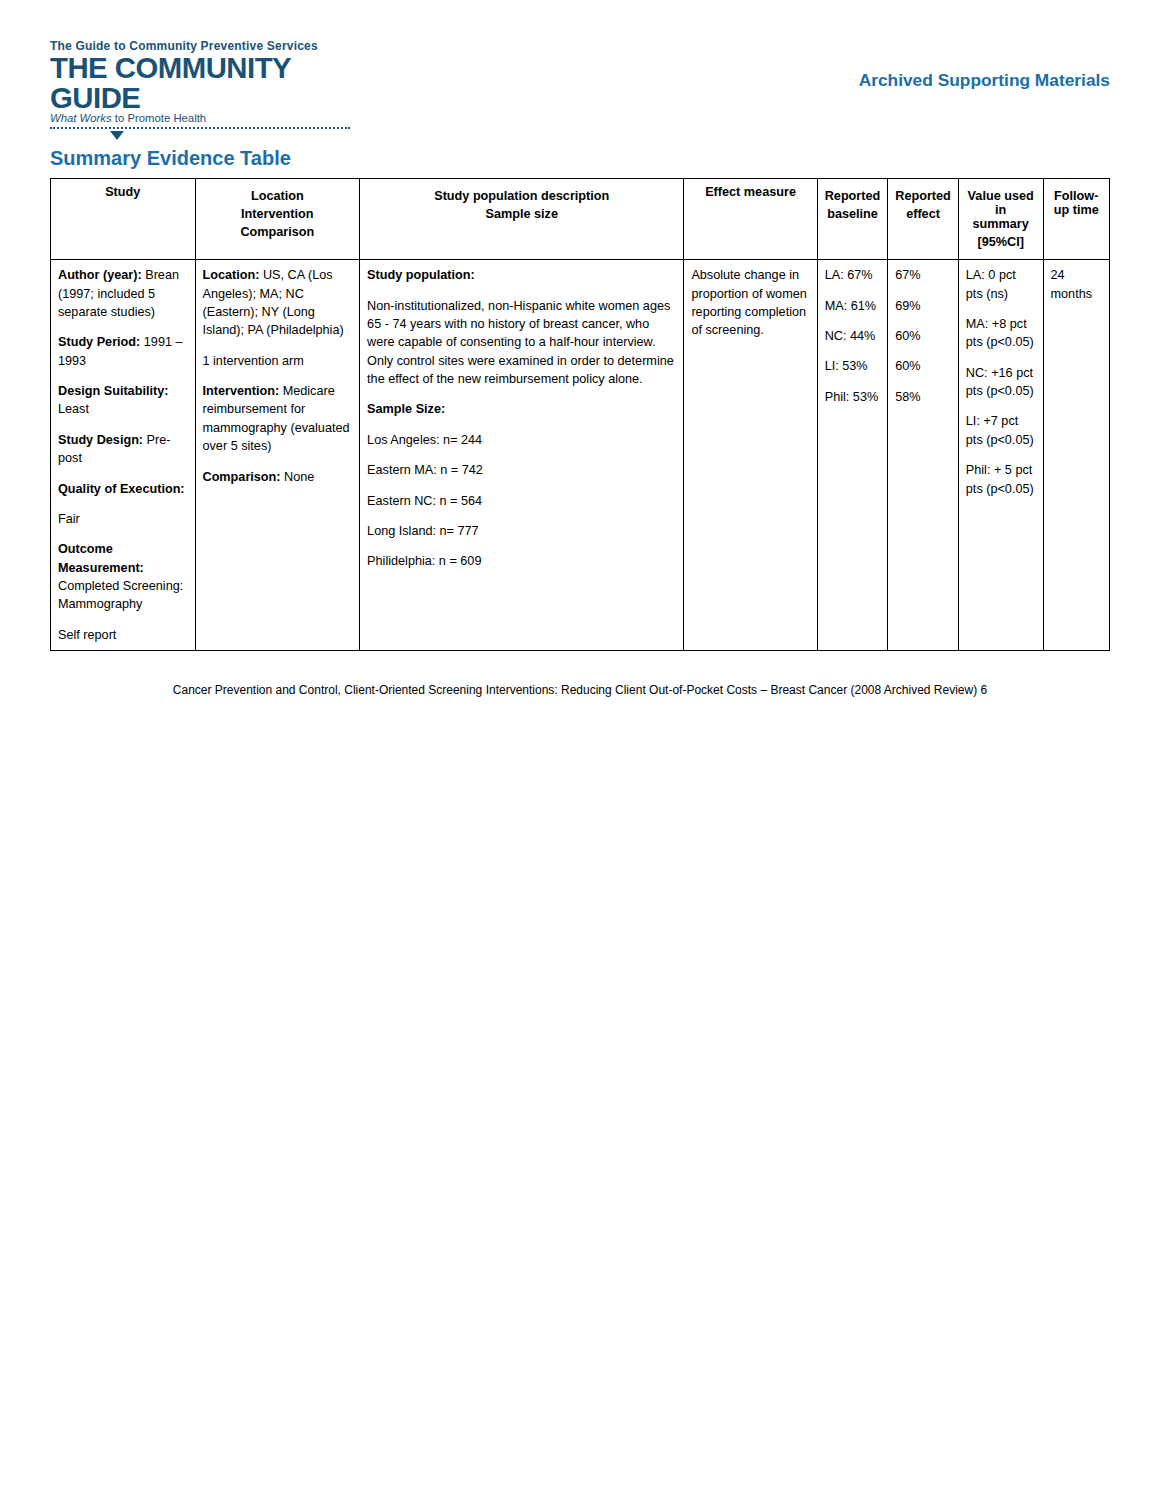The Guide to Community Preventive Services
THE COMMUNITY GUIDE
What Works to Promote Health
Archived Supporting Materials
Summary Evidence Table
| Study | Location Intervention Comparison | Study population description Sample size | Effect measure | Reported baseline | Reported effect | Value used in summary [95%CI] | Follow-up time |
| --- | --- | --- | --- | --- | --- | --- | --- |
| Author (year): Brean (1997; included 5 separate studies) Study Period: 1991 – 1993 Design Suitability: Least Study Design: Pre-post Quality of Execution: Fair Outcome Measurement: Completed Screening: Mammography Self report | Location: US, CA (Los Angeles); MA; NC (Eastern); NY (Long Island); PA (Philadelphia) 1 intervention arm Intervention: Medicare reimbursement for mammography (evaluated over 5 sites) Comparison: None | Study population: Non-institutionalized, non-Hispanic white women ages 65 - 74 years with no history of breast cancer, who were capable of consenting to a half-hour interview. Only control sites were examined in order to determine the effect of the new reimbursement policy alone. Sample Size: Los Angeles: n= 244 Eastern MA: n = 742 Eastern NC: n = 564 Long Island: n= 777 Philidelphia: n = 609 | Absolute change in proportion of women reporting completion of screening. | LA: 67% MA: 61% NC: 44% LI: 53% Phil: 53% | 67% 69% 60% 60% 58% | LA: 0 pct pts (ns) MA: +8 pct pts (p<0.05) NC: +16 pct pts (p<0.05) LI: +7 pct pts (p<0.05) Phil: + 5 pct pts (p<0.05) | 24 months |
Cancer Prevention and Control, Client-Oriented Screening Interventions: Reducing Client Out-of-Pocket Costs – Breast Cancer (2008 Archived Review) 6